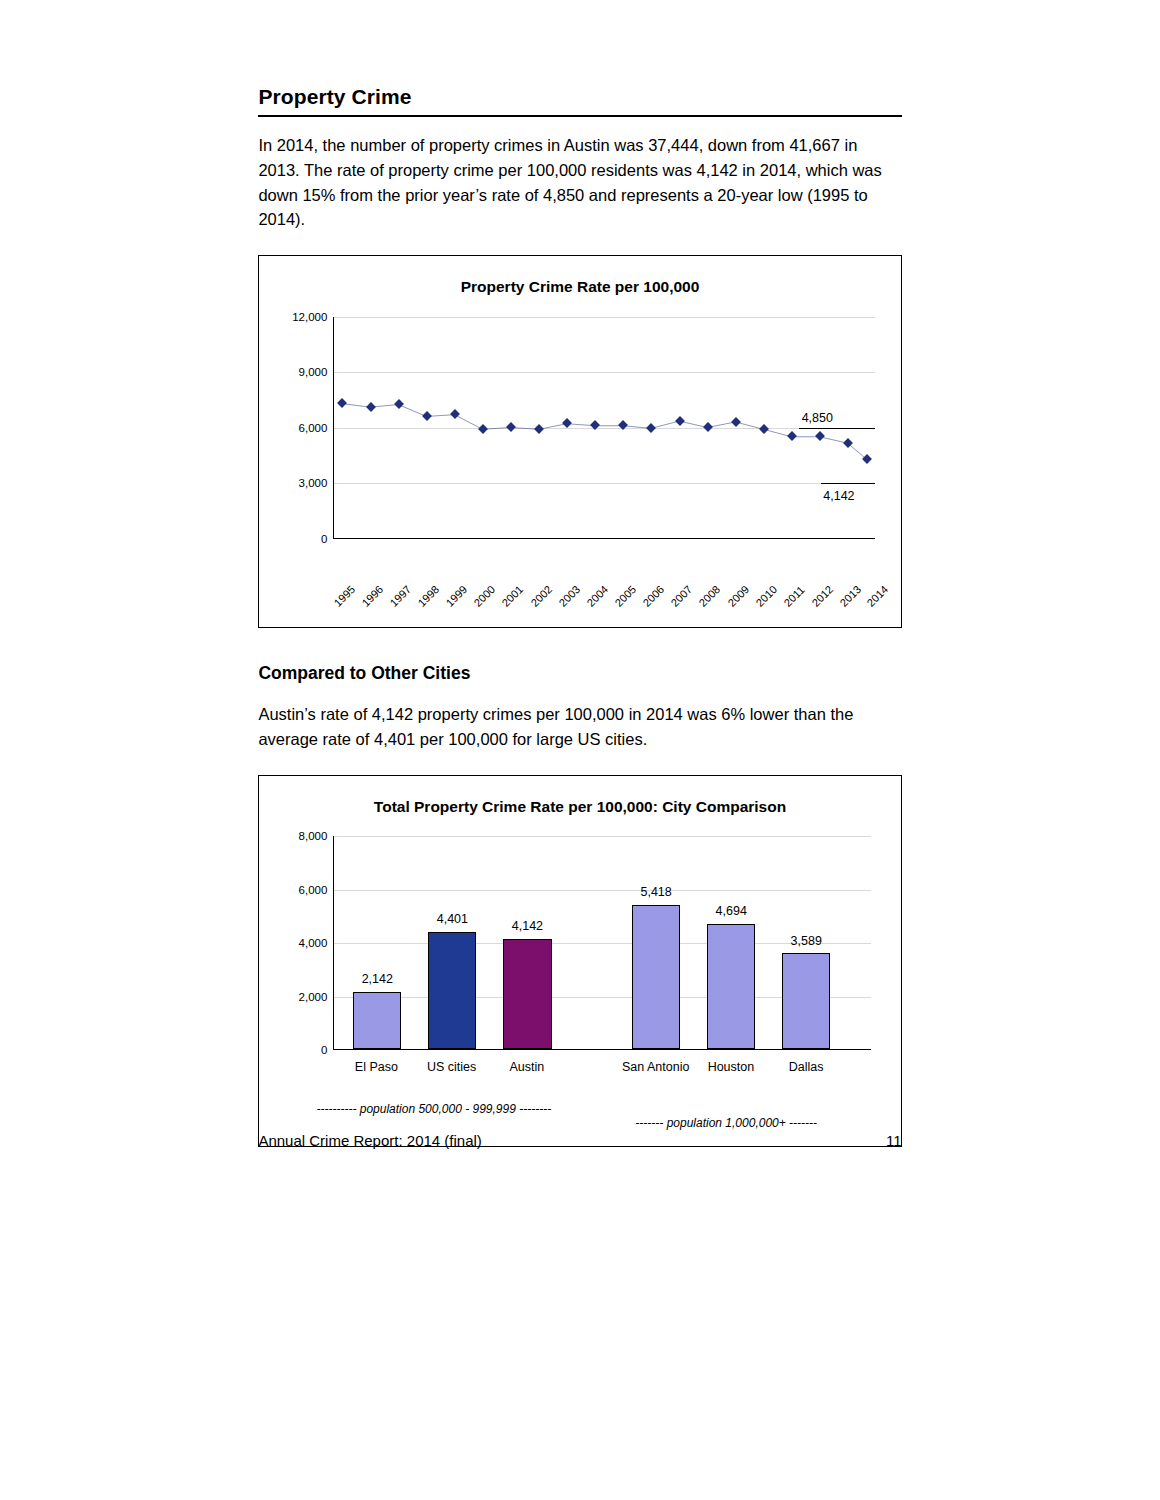Property Crime
In 2014, the number of property crimes in Austin was 37,444, down from 41,667 in 2013. The rate of property crime per 100,000 residents was 4,142 in 2014, which was down 15% from the prior year’s rate of 4,850 and represents a 20-year low (1995 to 2014).
Property Crime Rate per 100,000
12,000
9,000
6,000
3,000
0
4,850
4,142
1995
1996
1997
1998
1999
2000
2001
2002
2003
2004
2005
2006
2007
2008
2009
2010
2011
2012
2013
2014
Compared to Other Cities
Austin’s rate of 4,142 property crimes per 100,000 in 2014 was 6% lower than the average rate of 4,401 per 100,000 for large US cities.
Total Property Crime Rate per 100,000: City Comparison
8,000
6,000
4,000
2,000
0
2,142
4,401
4,142
5,418
4,694
3,589
El Paso
US cities
Austin
San Antonio
Houston
Dallas
---------- population 500,000 - 999,999 --------
------- population 1,000,000+ -------
Annual Crime Report: 2014 (final) 11